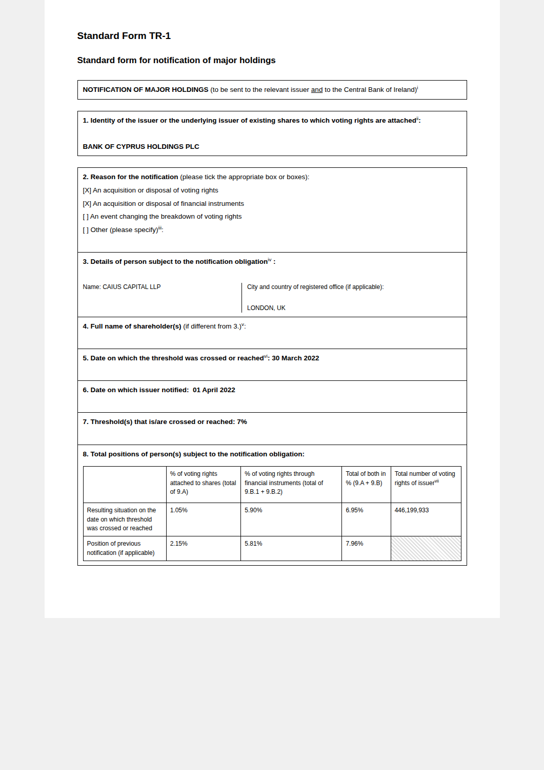Standard Form TR-1
Standard form for notification of major holdings
NOTIFICATION OF MAJOR HOLDINGS (to be sent to the relevant issuer and to the Central Bank of Ireland)i
1. Identity of the issuer or the underlying issuer of existing shares to which voting rights are attachedii:
BANK OF CYPRUS HOLDINGS PLC
2. Reason for the notification (please tick the appropriate box or boxes):
[X] An acquisition or disposal of voting rights
[X] An acquisition or disposal of financial instruments
[ ] An event changing the breakdown of voting rights
[ ] Other (please specify)iii:
3. Details of person subject to the notification obligationiv :
| Name: CAIUS CAPITAL LLP | City and country of registered office (if applicable): LONDON, UK |
4. Full name of shareholder(s) (if different from 3.)v:
5. Date on which the threshold was crossed or reachedvi: 30 March 2022
6. Date on which issuer notified: 01 April 2022
7. Threshold(s) that is/are crossed or reached: 7%
8. Total positions of person(s) subject to the notification obligation:
| | % of voting rights attached to shares (total of 9.A) | % of voting rights through financial instruments (total of 9.B.1 + 9.B.2) | Total of both in % (9.A + 9.B) | Total number of voting rights of issuer vii |
| --- | --- | --- | --- | --- |
| Resulting situation on the date on which threshold was crossed or reached | 1.05% | 5.90% | 6.95% | 446,199,933 |
| Position of previous notification (if applicable) | 2.15% | 5.81% | 7.96% | |